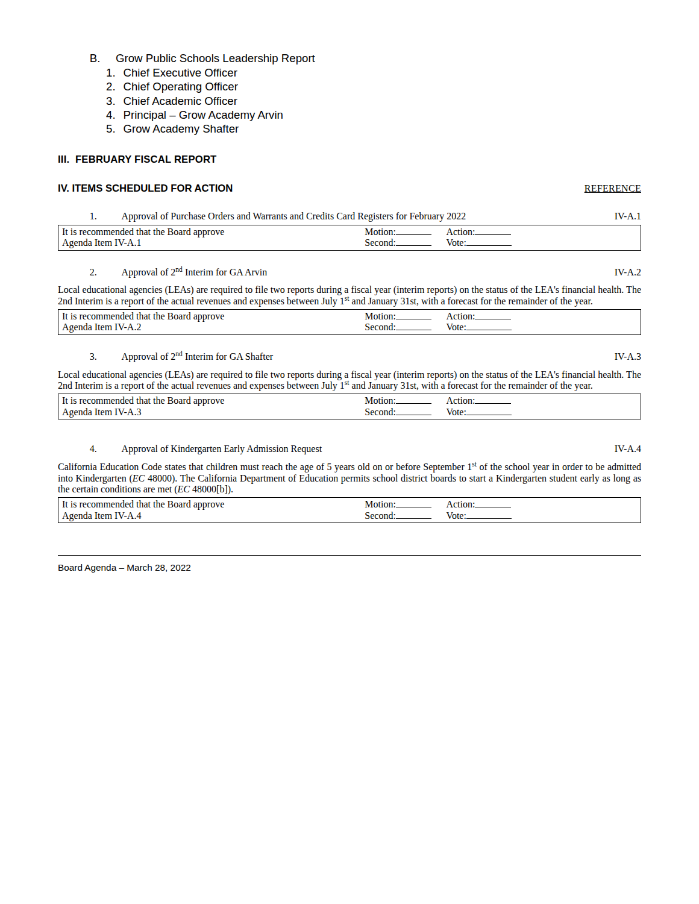B. Grow Public Schools Leadership Report
Chief Executive Officer
Chief Operating Officer
Chief Academic Officer
Principal – Grow Academy Arvin
Grow Academy Shafter
III. FEBRUARY FISCAL REPORT
IV. ITEMS SCHEDULED FOR ACTION
REFERENCE
1.
Approval of Purchase Orders and Warrants and Credits Card Registers for February 2022
IV-A.1
| It is recommended that the Board approve Agenda Item IV-A.1 | Motion: Action: Second: Vote: |
2.
Approval of 2nd Interim for GA Arvin
IV-A.2
Local educational agencies (LEAs) are required to file two reports during a fiscal year (interim reports) on the status of the LEA's financial health. The 2nd Interim is a report of the actual revenues and expenses between July 1st and January 31st, with a forecast for the remainder of the year.
| It is recommended that the Board approve Agenda Item IV-A.2 | Motion: Action: Second: Vote: |
3.
Approval of 2nd Interim for GA Shafter
IV-A.3
Local educational agencies (LEAs) are required to file two reports during a fiscal year (interim reports) on the status of the LEA's financial health. The 2nd Interim is a report of the actual revenues and expenses between July 1st and January 31st, with a forecast for the remainder of the year.
| It is recommended that the Board approve Agenda Item IV-A.3 | Motion: Action: Second: Vote: |
4.
Approval of Kindergarten Early Admission Request
IV-A.4
California Education Code states that children must reach the age of 5 years old on or before September 1st of the school year in order to be admitted into Kindergarten (EC 48000). The California Department of Education permits school district boards to start a Kindergarten student early as long as the certain conditions are met (EC 48000[b]).
| It is recommended that the Board approve Agenda Item IV-A.4 | Motion: Action: Second: Vote: |
Board Agenda – March 28, 2022